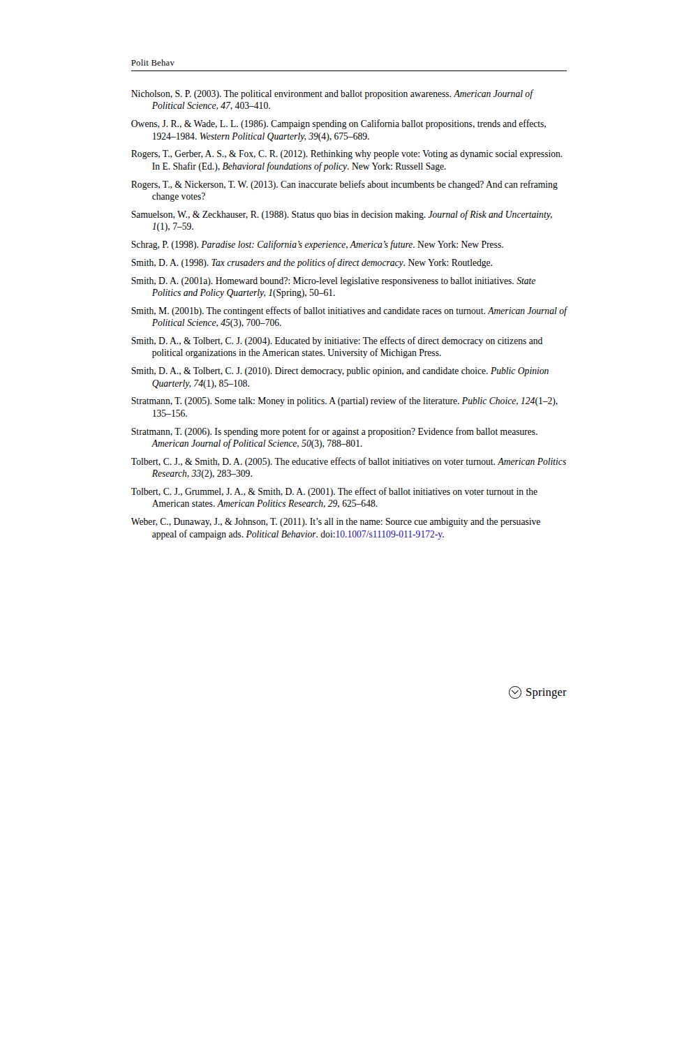Polit Behav
Nicholson, S. P. (2003). The political environment and ballot proposition awareness. American Journal of Political Science, 47, 403–410.
Owens, J. R., & Wade, L. L. (1986). Campaign spending on California ballot propositions, trends and effects, 1924–1984. Western Political Quarterly, 39(4), 675–689.
Rogers, T., Gerber, A. S., & Fox, C. R. (2012). Rethinking why people vote: Voting as dynamic social expression. In E. Shafir (Ed.), Behavioral foundations of policy. New York: Russell Sage.
Rogers, T., & Nickerson, T. W. (2013). Can inaccurate beliefs about incumbents be changed? And can reframing change votes?
Samuelson, W., & Zeckhauser, R. (1988). Status quo bias in decision making. Journal of Risk and Uncertainty, 1(1), 7–59.
Schrag, P. (1998). Paradise lost: California’s experience, America’s future. New York: New Press.
Smith, D. A. (1998). Tax crusaders and the politics of direct democracy. New York: Routledge.
Smith, D. A. (2001a). Homeward bound?: Micro-level legislative responsiveness to ballot initiatives. State Politics and Policy Quarterly, 1(Spring), 50–61.
Smith, M. (2001b). The contingent effects of ballot initiatives and candidate races on turnout. American Journal of Political Science, 45(3), 700–706.
Smith, D. A., & Tolbert, C. J. (2004). Educated by initiative: The effects of direct democracy on citizens and political organizations in the American states. University of Michigan Press.
Smith, D. A., & Tolbert, C. J. (2010). Direct democracy, public opinion, and candidate choice. Public Opinion Quarterly, 74(1), 85–108.
Stratmann, T. (2005). Some talk: Money in politics. A (partial) review of the literature. Public Choice, 124(1–2), 135–156.
Stratmann, T. (2006). Is spending more potent for or against a proposition? Evidence from ballot measures. American Journal of Political Science, 50(3), 788–801.
Tolbert, C. J., & Smith, D. A. (2005). The educative effects of ballot initiatives on voter turnout. American Politics Research, 33(2), 283–309.
Tolbert, C. J., Grummel, J. A., & Smith, D. A. (2001). The effect of ballot initiatives on voter turnout in the American states. American Politics Research, 29, 625–648.
Weber, C., Dunaway, J., & Johnson, T. (2011). It’s all in the name: Source cue ambiguity and the persuasive appeal of campaign ads. Political Behavior. doi:10.1007/s11109-011-9172-y.
Springer